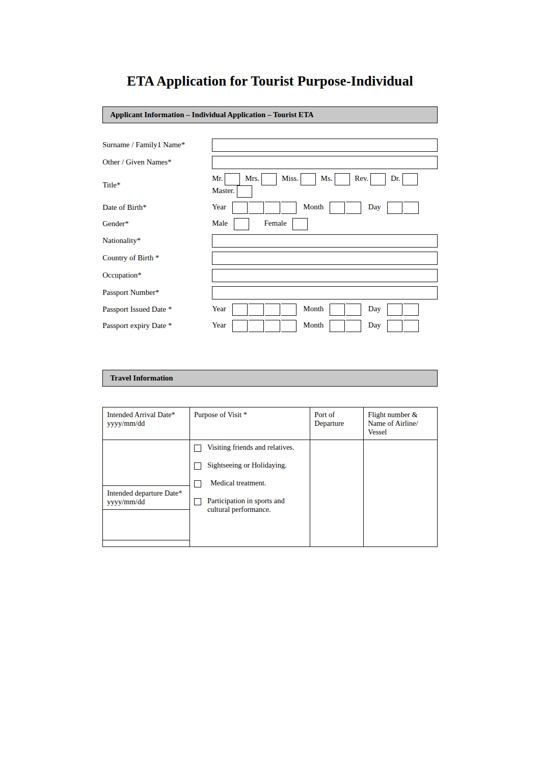ETA Application for Tourist Purpose-Individual
Applicant Information – Individual Application – Tourist ETA
| Surname / Family1 Name* | |
| Other / Given Names* | |
| Title* | Mr. Mrs. Miss. Ms. Rev. Dr. Master. |
| Date of Birth* | Year Month Day |
| Gender* | Male Female |
| Nationality* | |
| Country of Birth * | |
| Occupation* | |
| Passport Number* | |
| Passport Issued Date * | Year Month Day |
| Passport expiry Date * | Year Month Day |
Travel Information
| Intended Arrival Date* yyyy/mm/dd | Purpose of Visit * | Port of Departure | Flight number & Name of Airline/ Vessel |
| --- | --- | --- | --- |
| | Visiting friends and relatives. Sightseeing or Holidaying. Medical treatment. Participation in sports and cultural performance. | | |
| Intended departure Date* yyyy/mm/dd |